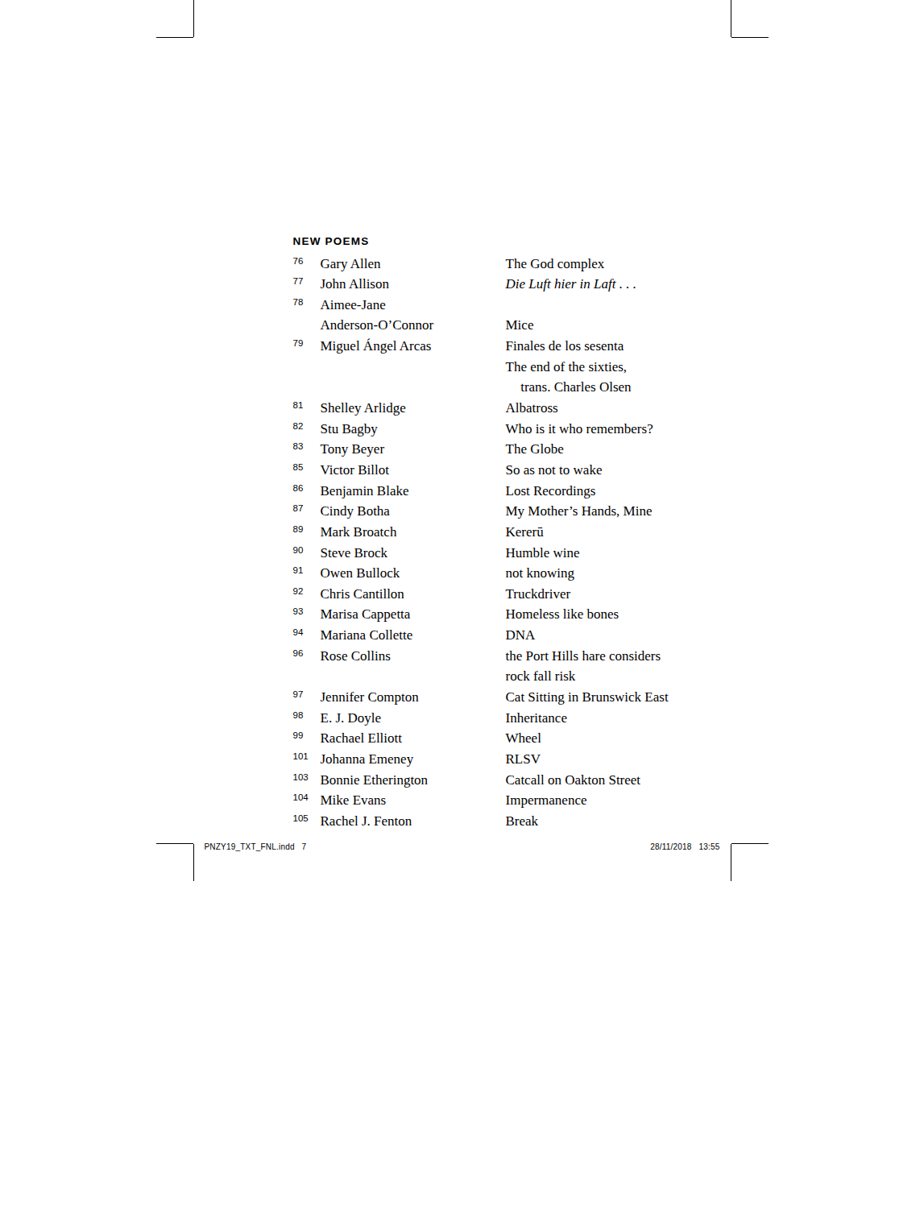New Poems
| 76 | Gary Allen | The God complex |
| 77 | John Allison | Die Luft hier in Laft . . . |
| 78 | Aimee-Jane | |
| | Anderson-O’Connor | Mice |
| 79 | Miguel Ángel Arcas | Finales de los sesenta |
| | | The end of the sixties, |
| | | trans. Charles Olsen |
| 81 | Shelley Arlidge | Albatross |
| 82 | Stu Bagby | Who is it who remembers? |
| 83 | Tony Beyer | The Globe |
| 85 | Victor Billot | So as not to wake |
| 86 | Benjamin Blake | Lost Recordings |
| 87 | Cindy Botha | My Mother’s Hands, Mine |
| 89 | Mark Broatch | Kererū |
| 90 | Steve Brock | Humble wine |
| 91 | Owen Bullock | not knowing |
| 92 | Chris Cantillon | Truckdriver |
| 93 | Marisa Cappetta | Homeless like bones |
| 94 | Mariana Collette | DNA |
| 96 | Rose Collins | the Port Hills hare considers |
| | | rock fall risk |
| 97 | Jennifer Compton | Cat Sitting in Brunswick East |
| 98 | E. J. Doyle | Inheritance |
| 99 | Rachael Elliott | Wheel |
| 101 | Johanna Emeney | RLSV |
| 103 | Bonnie Etherington | Catcall on Oakton Street |
| 104 | Mike Evans | Impermanence |
| 105 | Rachel J. Fenton | Break |
PNZY19_TXT_FNL.indd 7 28/11/2018 13:55